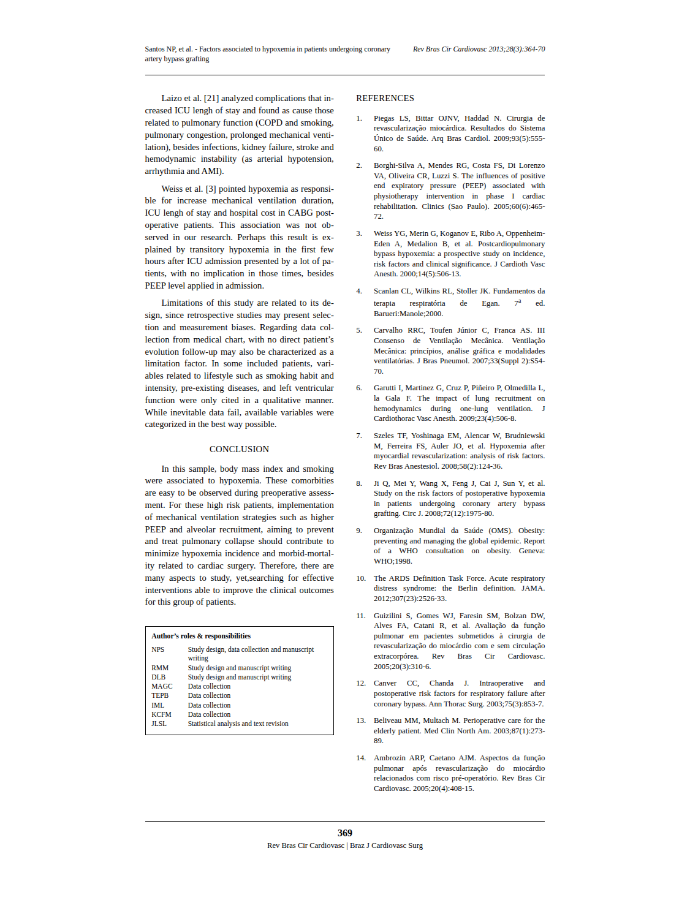Santos NP, et al. - Factors associated to hypoxemia in patients undergoing coronary artery bypass grafting
Rev Bras Cir Cardiovasc 2013;28(3):364-70
Laizo et al. [21] analyzed complications that increased ICU lengh of stay and found as cause those related to pulmonary function (COPD and smoking, pulmonary congestion, prolonged mechanical ventilation), besides infections, kidney failure, stroke and hemodynamic instability (as arterial hypotension, arrhythmia and AMI).
Weiss et al. [3] pointed hypoxemia as responsible for increase mechanical ventilation duration, ICU lengh of stay and hospital cost in CABG postoperative patients. This association was not observed in our research. Perhaps this result is explained by transitory hypoxemia in the first few hours after ICU admission presented by a lot of patients, with no implication in those times, besides PEEP level applied in admission.
Limitations of this study are related to its design, since retrospective studies may present selection and measurement biases. Regarding data collection from medical chart, with no direct patient’s evolution follow-up may also be characterized as a limitation factor. In some included patients, variables related to lifestyle such as smoking habit and intensity, pre-existing diseases, and left ventricular function were only cited in a qualitative manner. While inevitable data fail, available variables were categorized in the best way possible.
CONCLUSION
In this sample, body mass index and smoking were associated to hypoxemia. These comorbities are easy to be observed during preoperative assessment. For these high risk patients, implementation of mechanical ventilation strategies such as higher PEEP and alveolar recruitment, aiming to prevent and treat pulmonary collapse should contribute to minimize hypoxemia incidence and morbid-mortality related to cardiac surgery. Therefore, there are many aspects to study, yet,searching for effective interventions able to improve the clinical outcomes for this group of patients.
Author’s roles & responsibilities
| NPS | Study design, data collection and manuscript writing |
| RMM | Study design and manuscript writing |
| DLB | Study design and manuscript writing |
| MAGC | Data collection |
| TEPB | Data collection |
| IML | Data collection |
| KCFM | Data collection |
| JLSL | Statistical analysis and text revision |
REFERENCES
Piegas LS, Bittar OJNV, Haddad N. Cirurgia de revascularização miocárdica. Resultados do Sistema Único de Saúde. Arq Bras Cardiol. 2009;93(5):555-60.
Borghi-Silva A, Mendes RG, Costa FS, Di Lorenzo VA, Oliveira CR, Luzzi S. The influences of positive end expiratory pressure (PEEP) associated with physiotherapy intervention in phase I cardiac rehabilitation. Clinics (Sao Paulo). 2005;60(6):465-72.
Weiss YG, Merin G, Koganov E, Ribo A, Oppenheim-Eden A, Medalion B, et al. Postcardiopulmonary bypass hypoxemia: a prospective study on incidence, risk factors and clinical significance. J Cardioth Vasc Anesth. 2000;14(5):506-13.
Scanlan CL, Wilkins RL, Stoller JK. Fundamentos da terapia respiratória de Egan. 7a ed. Barueri:Manole;2000.
Carvalho RRC, Toufen Júnior C, Franca AS. III Consenso de Ventilação Mecânica. Ventilação Mecânica: princípios, análise gráfica e modalidades ventilatórias. J Bras Pneumol. 2007;33(Suppl 2):S54-70.
Garutti I, Martinez G, Cruz P, Piñeiro P, Olmedilla L, la Gala F. The impact of lung recruitment on hemodynamics during one-lung ventilation. J Cardiothorac Vasc Anesth. 2009;23(4):506-8.
Szeles TF, Yoshinaga EM, Alencar W, Brudniewski M, Ferreira FS, Auler JO, et al. Hypoxemia after myocardial revascularization: analysis of risk factors. Rev Bras Anestesiol. 2008;58(2):124-36.
Ji Q, Mei Y, Wang X, Feng J, Cai J, Sun Y, et al. Study on the risk factors of postoperative hypoxemia in patients undergoing coronary artery bypass grafting. Circ J. 2008;72(12):1975-80.
Organização Mundial da Saúde (OMS). Obesity: preventing and managing the global epidemic. Report of a WHO consultation on obesity. Geneva: WHO;1998.
The ARDS Definition Task Force. Acute respiratory distress syndrome: the Berlin definition. JAMA. 2012;307(23):2526-33.
Guizilini S, Gomes WJ, Faresin SM, Bolzan DW, Alves FA, Catani R, et al. Avaliação da função pulmonar em pacientes submetidos à cirurgia de revascularização do miocárdio com e sem circulação extracorpórea. Rev Bras Cir Cardiovasc. 2005;20(3):310-6.
Canver CC, Chanda J. Intraoperative and postoperative risk factors for respiratory failure after coronary bypass. Ann Thorac Surg. 2003;75(3):853-7.
Beliveau MM, Multach M. Perioperative care for the elderly patient. Med Clin North Am. 2003;87(1):273-89.
Ambrozin ARP, Caetano AJM. Aspectos da função pulmonar após revascularização do miocárdio relacionados com risco pré-operatório. Rev Bras Cir Cardiovasc. 2005;20(4):408-15.
369
Rev Bras Cir Cardiovasc | Braz J Cardiovasc Surg